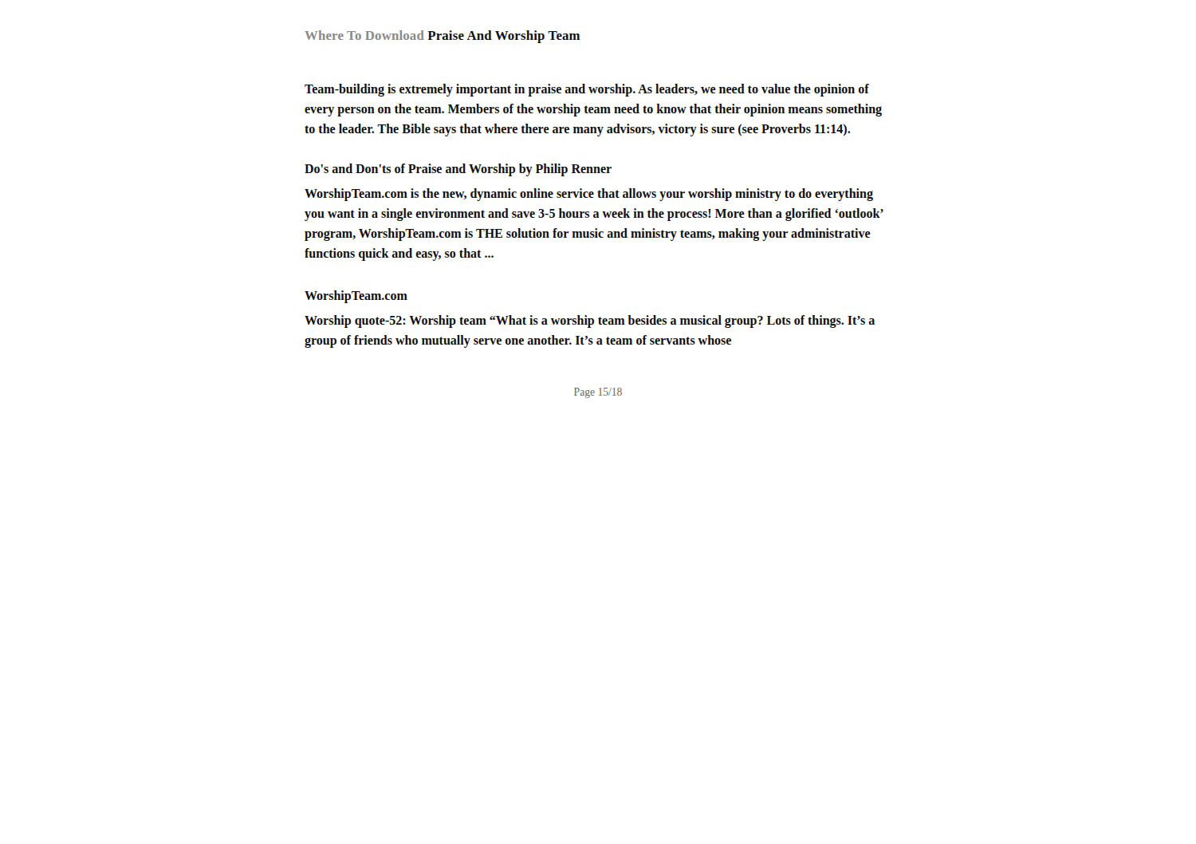Where To Download Praise And Worship Team
Team-building is extremely important in praise and worship. As leaders, we need to value the opinion of every person on the team. Members of the worship team need to know that their opinion means something to the leader. The Bible says that where there are many advisors, victory is sure (see Proverbs 11:14).
Do's and Don'ts of Praise and Worship by Philip Renner
WorshipTeam.com is the new, dynamic online service that allows your worship ministry to do everything you want in a single environment and save 3-5 hours a week in the process! More than a glorified ‘outlook’ program, WorshipTeam.com is THE solution for music and ministry teams, making your administrative functions quick and easy, so that ...
WorshipTeam.com
Worship quote-52: Worship team “What is a worship team besides a musical group? Lots of things. It’s a group of friends who mutually serve one another. It’s a team of servants whose
Page 15/18